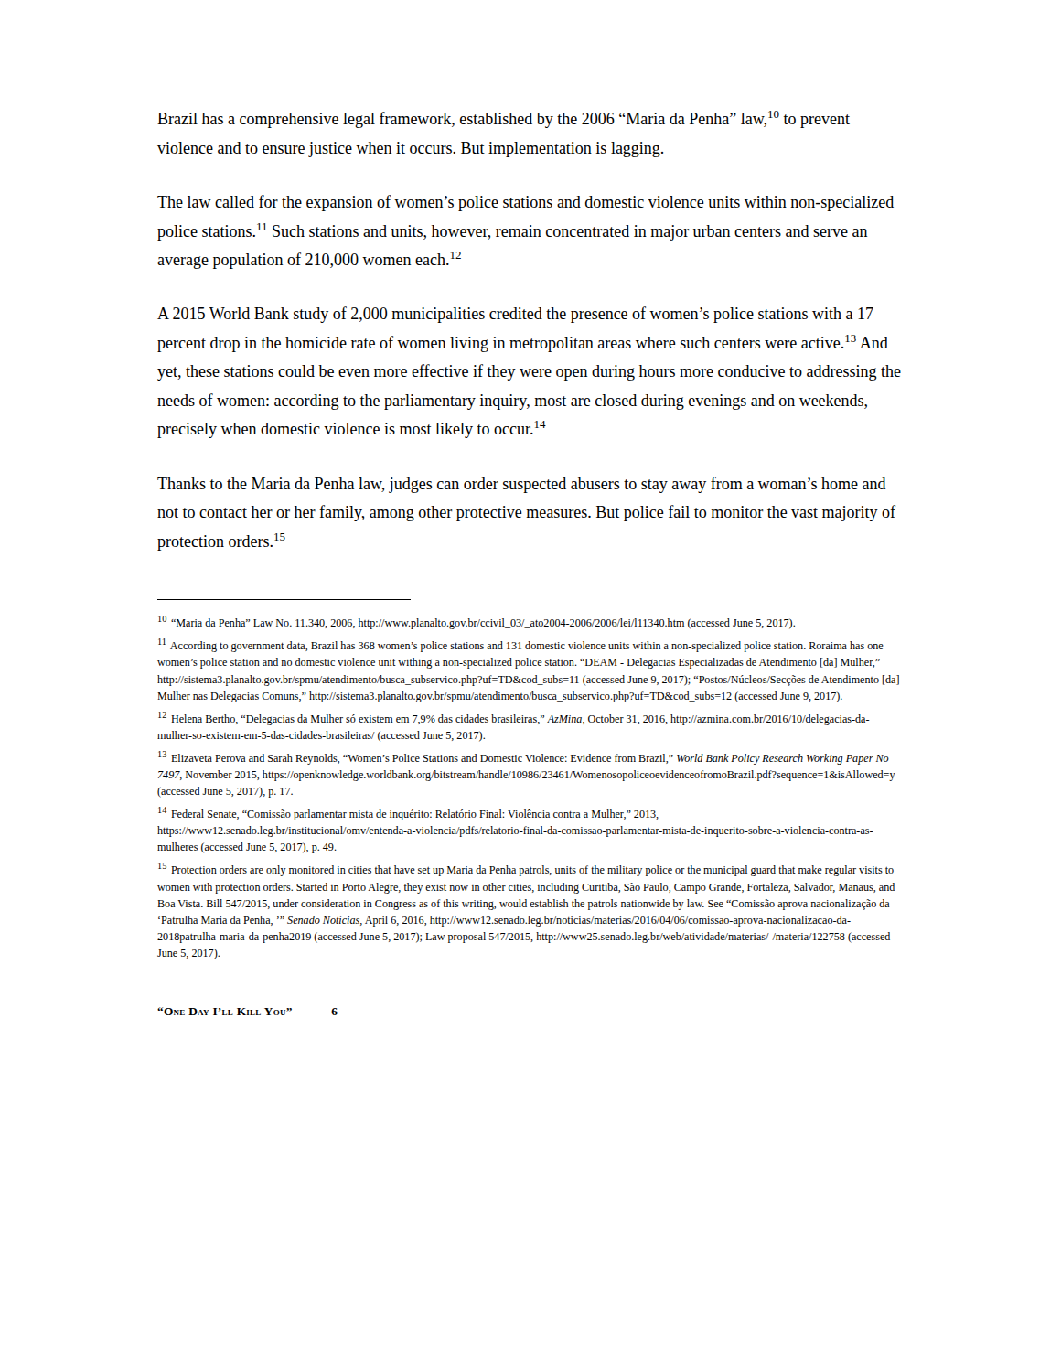Brazil has a comprehensive legal framework, established by the 2006 “Maria da Penha” law,10 to prevent violence and to ensure justice when it occurs. But implementation is lagging.
The law called for the expansion of women’s police stations and domestic violence units within non-specialized police stations.11 Such stations and units, however, remain concentrated in major urban centers and serve an average population of 210,000 women each.12
A 2015 World Bank study of 2,000 municipalities credited the presence of women’s police stations with a 17 percent drop in the homicide rate of women living in metropolitan areas where such centers were active.13 And yet, these stations could be even more effective if they were open during hours more conducive to addressing the needs of women: according to the parliamentary inquiry, most are closed during evenings and on weekends, precisely when domestic violence is most likely to occur.14
Thanks to the Maria da Penha law, judges can order suspected abusers to stay away from a woman’s home and not to contact her or her family, among other protective measures. But police fail to monitor the vast majority of protection orders.15
10 “Maria da Penha” Law No. 11.340, 2006, http://www.planalto.gov.br/ccivil_03/_ato2004-2006/2006/lei/l11340.htm (accessed June 5, 2017).
11 According to government data, Brazil has 368 women’s police stations and 131 domestic violence units within a non-specialized police station. Roraima has one women’s police station and no domestic violence unit withing a non-specialized police station. “DEAM - Delegacias Especializadas de Atendimento [da] Mulher,” http://sistema3.planalto.gov.br/spmu/atendimento/busca_subservico.php?uf=TD&cod_subs=11 (accessed June 9, 2017); “Postos/Núcleos/Secções de Atendimento [da] Mulher nas Delegacias Comuns,” http://sistema3.planalto.gov.br/spmu/atendimento/busca_subservico.php?uf=TD&cod_subs=12 (accessed June 9, 2017).
12 Helena Bertho, “Delegacias da Mulher só existem em 7,9% das cidades brasileiras,” AzMina, October 31, 2016, http://azmina.com.br/2016/10/delegacias-da-mulher-so-existem-em-5-das-cidades-brasileiras/ (accessed June 5, 2017).
13 Elizaveta Perova and Sarah Reynolds, “Women’s Police Stations and Domestic Violence: Evidence from Brazil,” World Bank Policy Research Working Paper No 7497, November 2015, https://openknowledge.worldbank.org/bitstream/handle/10986/23461/WomenosopoliceoevidenceofromoBrazil.pdf?sequence=1&isAllowed=y (accessed June 5, 2017), p. 17.
14 Federal Senate, “Comissão parlamentar mista de inquérito: Relatório Final: Violência contra a Mulher,” 2013, https://www12.senado.leg.br/institucional/omv/entenda-a-violencia/pdfs/relatorio-final-da-comissao-parlamentar-mista-de-inquerito-sobre-a-violencia-contra-as-mulheres (accessed June 5, 2017), p. 49.
15 Protection orders are only monitored in cities that have set up Maria da Penha patrols, units of the military police or the municipal guard that make regular visits to women with protection orders. Started in Porto Alegre, they exist now in other cities, including Curitiba, São Paulo, Campo Grande, Fortaleza, Salvador, Manaus, and Boa Vista. Bill 547/2015, under consideration in Congress as of this writing, would establish the patrols nationwide by law. See “Comissão aprova nacionalização da ‘Patrulha Maria da Penha, ’” Senado Notícias, April 6, 2016, http://www12.senado.leg.br/noticias/materias/2016/04/06/comissao-aprova-nacionalizacao-da-2018patrulha-maria-da-penha2019 (accessed June 5, 2017); Law proposal 547/2015, http://www25.senado.leg.br/web/atividade/materias/-/materia/122758 (accessed June 5, 2017).
“One Day I’ll Kill You”6